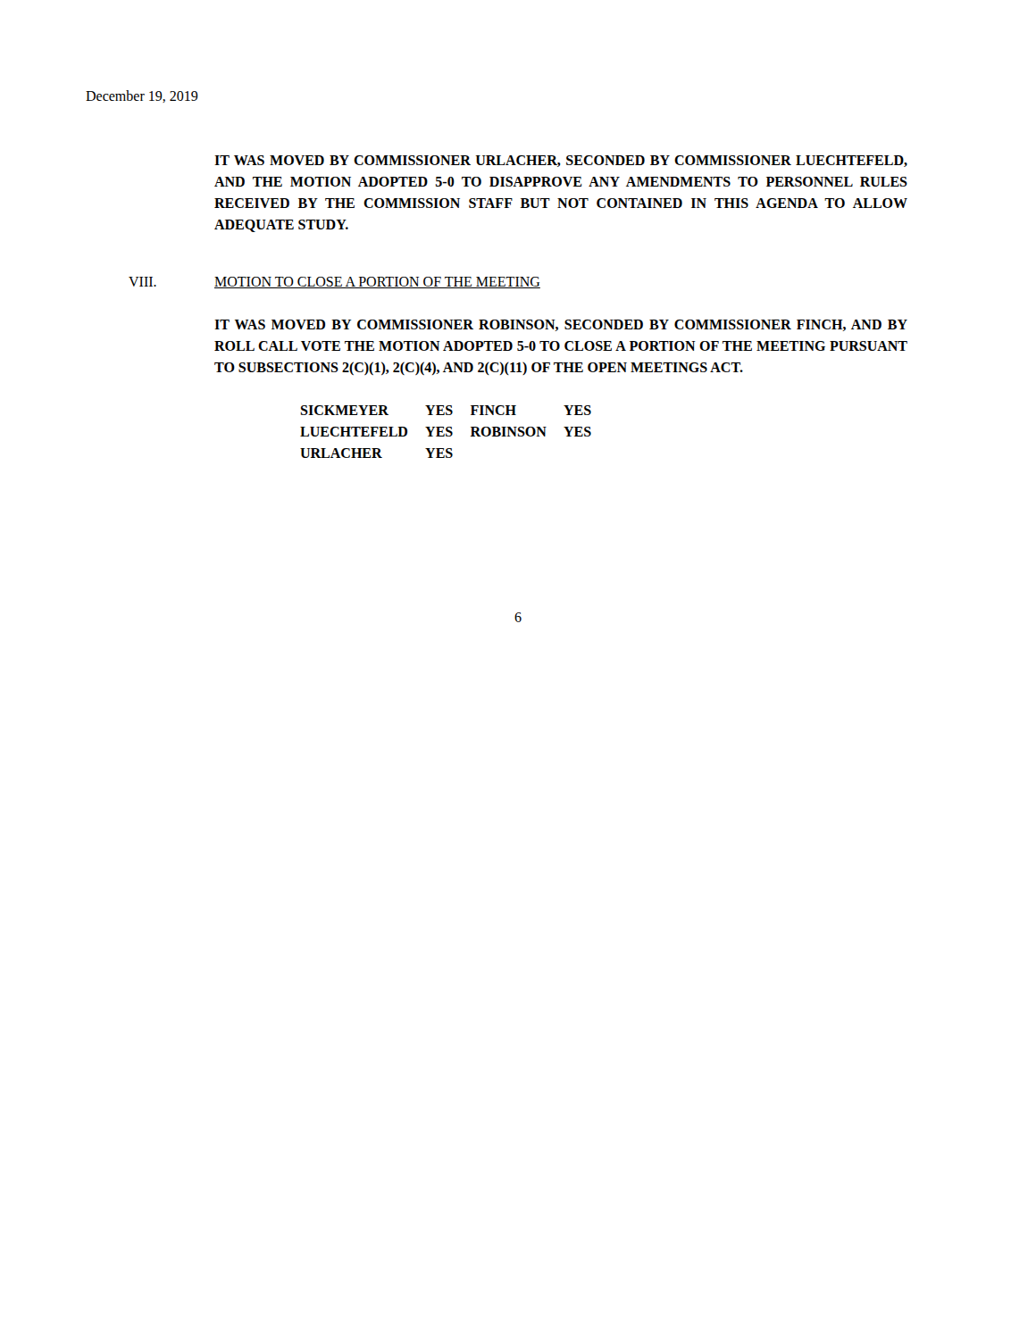December 19, 2019
IT WAS MOVED BY COMMISSIONER URLACHER, SECONDED BY COMMISSIONER LUECHTEFELD, AND THE MOTION ADOPTED 5-0 TO DISAPPROVE ANY AMENDMENTS TO PERSONNEL RULES RECEIVED BY THE COMMISSION STAFF BUT NOT CONTAINED IN THIS AGENDA TO ALLOW ADEQUATE STUDY.
VIII. MOTION TO CLOSE A PORTION OF THE MEETING
IT WAS MOVED BY COMMISSIONER ROBINSON, SECONDED BY COMMISSIONER FINCH, AND BY ROLL CALL VOTE THE MOTION ADOPTED 5-0 TO CLOSE A PORTION OF THE MEETING PURSUANT TO SUBSECTIONS 2(c)(1), 2(c)(4), AND 2(c)(11) OF THE OPEN MEETINGS ACT.
| SICKMEYER | YES | FINCH | YES |
| LUECHTEFELD | YES | ROBINSON | YES |
| URLACHER | YES | | |
6